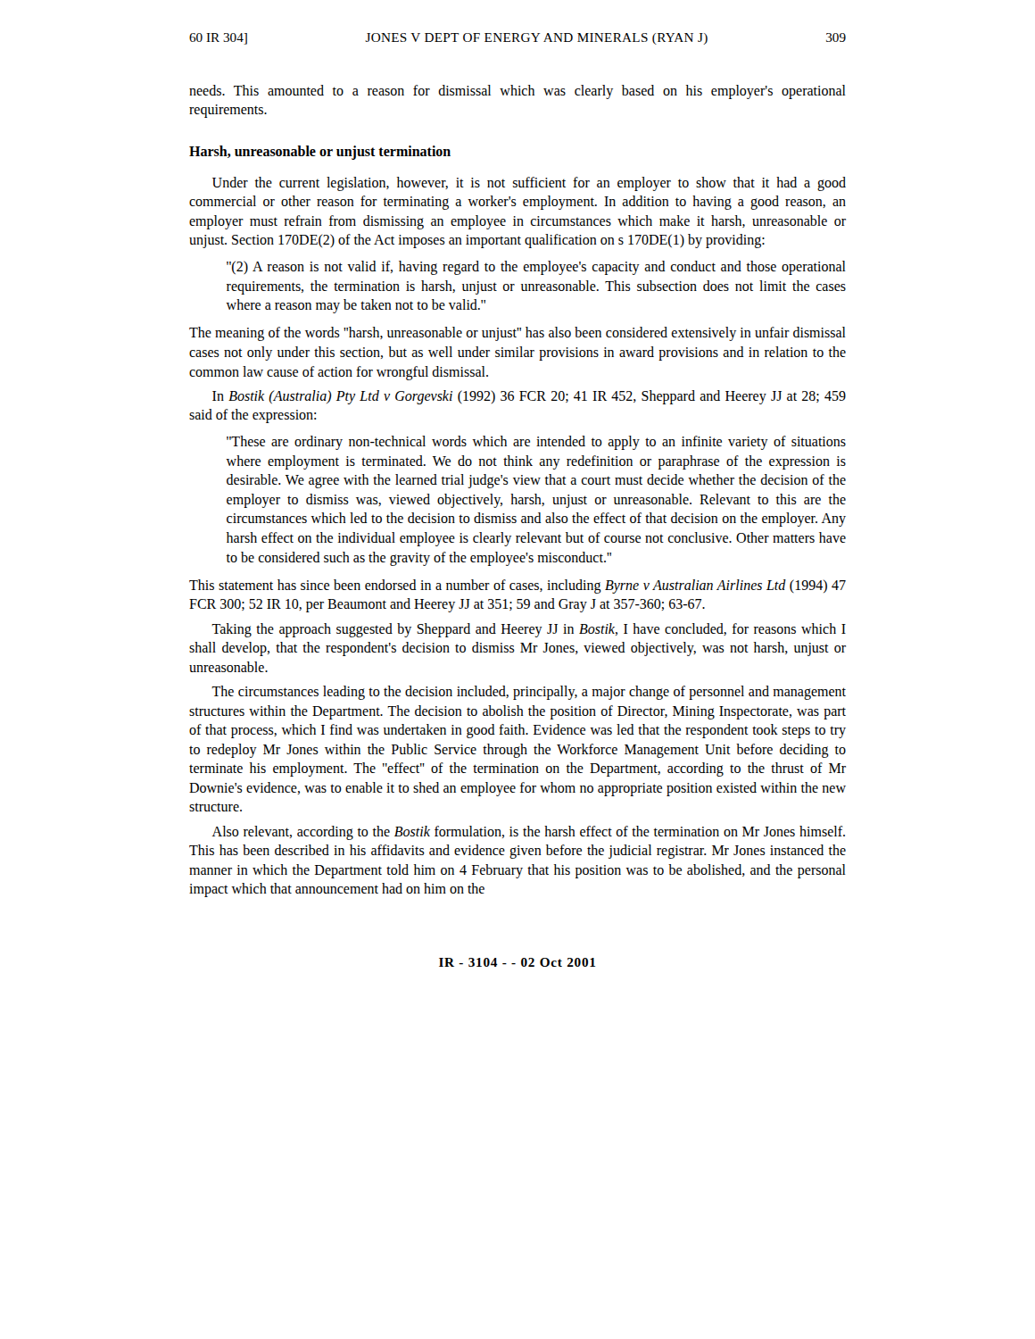60 IR 304] Jones v Dept of Energy and Minerals (Ryan J) 309
needs. This amounted to a reason for dismissal which was clearly based on his employer's operational requirements.
Harsh, unreasonable or unjust termination
Under the current legislation, however, it is not sufficient for an employer to show that it had a good commercial or other reason for terminating a worker's employment. In addition to having a good reason, an employer must refrain from dismissing an employee in circumstances which make it harsh, unreasonable or unjust. Section 170DE(2) of the Act imposes an important qualification on s 170DE(1) by providing:
''(2) A reason is not valid if, having regard to the employee's capacity and conduct and those operational requirements, the termination is harsh, unjust or unreasonable. This subsection does not limit the cases where a reason may be taken not to be valid.''
The meaning of the words ''harsh, unreasonable or unjust'' has also been considered extensively in unfair dismissal cases not only under this section, but as well under similar provisions in award provisions and in relation to the common law cause of action for wrongful dismissal.
In Bostik (Australia) Pty Ltd v Gorgevski (1992) 36 FCR 20; 41 IR 452, Sheppard and Heerey JJ at 28; 459 said of the expression:
''These are ordinary non-technical words which are intended to apply to an infinite variety of situations where employment is terminated. We do not think any redefinition or paraphrase of the expression is desirable. We agree with the learned trial judge's view that a court must decide whether the decision of the employer to dismiss was, viewed objectively, harsh, unjust or unreasonable. Relevant to this are the circumstances which led to the decision to dismiss and also the effect of that decision on the employer. Any harsh effect on the individual employee is clearly relevant but of course not conclusive. Other matters have to be considered such as the gravity of the employee's misconduct.''
This statement has since been endorsed in a number of cases, including Byrne v Australian Airlines Ltd (1994) 47 FCR 300; 52 IR 10, per Beaumont and Heerey JJ at 351; 59 and Gray J at 357-360; 63-67.
Taking the approach suggested by Sheppard and Heerey JJ in Bostik, I have concluded, for reasons which I shall develop, that the respondent's decision to dismiss Mr Jones, viewed objectively, was not harsh, unjust or unreasonable.
The circumstances leading to the decision included, principally, a major change of personnel and management structures within the Department. The decision to abolish the position of Director, Mining Inspectorate, was part of that process, which I find was undertaken in good faith. Evidence was led that the respondent took steps to try to redeploy Mr Jones within the Public Service through the Workforce Management Unit before deciding to terminate his employment. The ''effect'' of the termination on the Department, according to the thrust of Mr Downie's evidence, was to enable it to shed an employee for whom no appropriate position existed within the new structure.
Also relevant, according to the Bostik formulation, is the harsh effect of the termination on Mr Jones himself. This has been described in his affidavits and evidence given before the judicial registrar. Mr Jones instanced the manner in which the Department told him on 4 February that his position was to be abolished, and the personal impact which that announcement had on him on the
IR - 3104 - - 02 Oct 2001